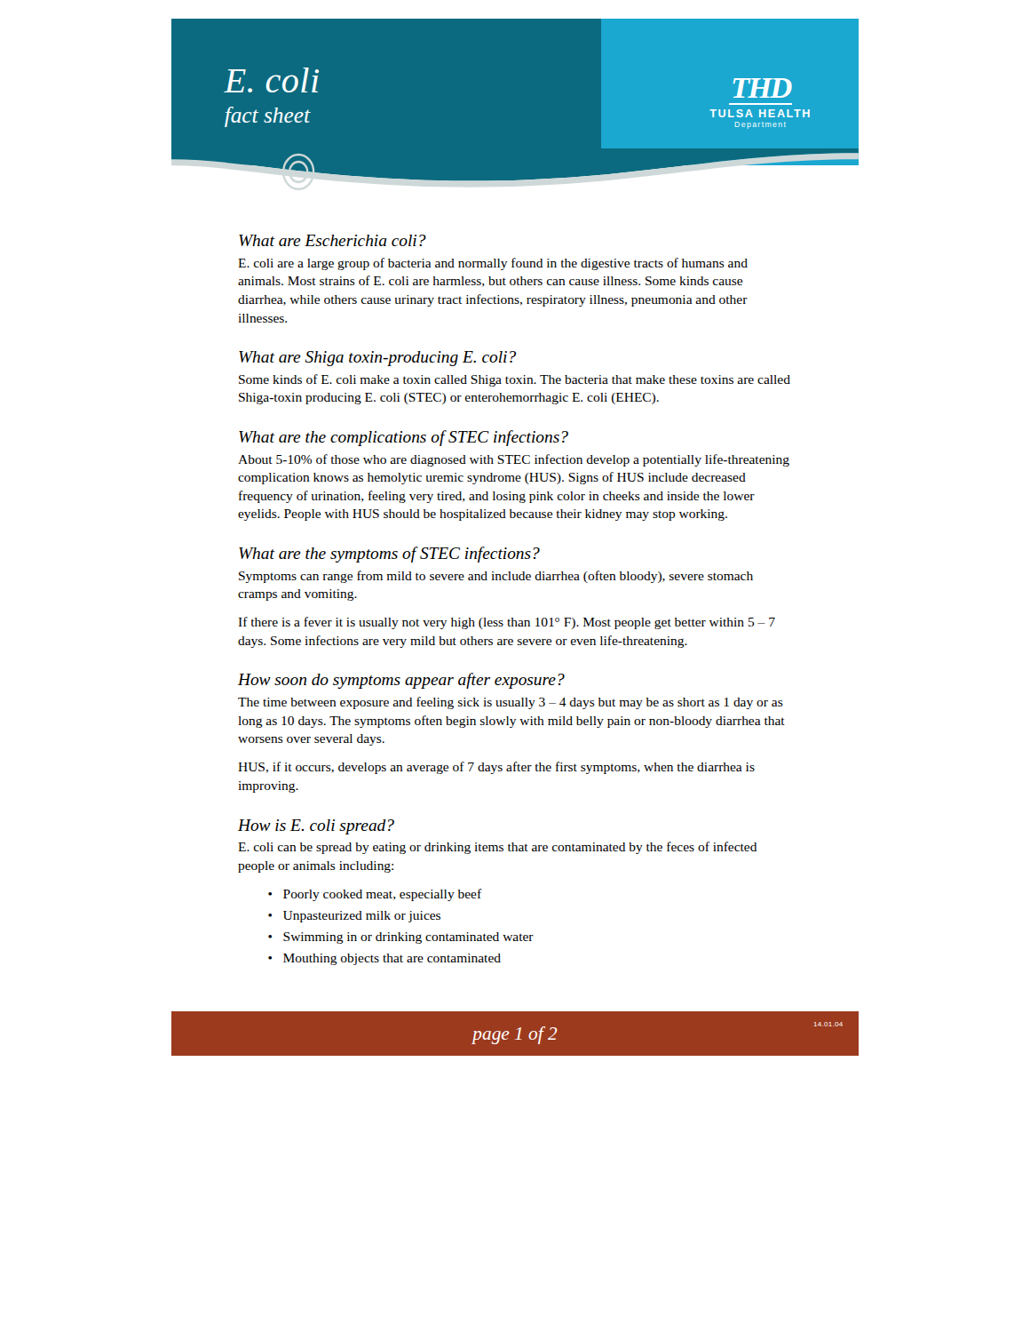E. coli
fact sheet
THD
TULSA HEALTH
Department
What are Escherichia coli?
E. coli are a large group of bacteria and normally found in the digestive tracts of humans and animals. Most strains of E. coli are harmless, but others can cause illness. Some kinds cause diarrhea, while others cause urinary tract infections, respiratory illness, pneumonia and other illnesses.
What are Shiga toxin-producing E. coli?
Some kinds of E. coli make a toxin called Shiga toxin. The bacteria that make these toxins are called Shiga-toxin producing E. coli (STEC) or enterohemorrhagic E. coli (EHEC).
What are the complications of STEC infections?
About 5-10% of those who are diagnosed with STEC infection develop a potentially life-threatening complication knows as hemolytic uremic syndrome (HUS). Signs of HUS include decreased frequency of urination, feeling very tired, and losing pink color in cheeks and inside the lower eyelids. People with HUS should be hospitalized because their kidney may stop working.
What are the symptoms of STEC infections?
Symptoms can range from mild to severe and include diarrhea (often bloody), severe stomach cramps and vomiting.
If there is a fever it is usually not very high (less than 101° F). Most people get better within 5 – 7 days. Some infections are very mild but others are severe or even life-threatening.
How soon do symptoms appear after exposure?
The time between exposure and feeling sick is usually 3 – 4 days but may be as short as 1 day or as long as 10 days. The symptoms often begin slowly with mild belly pain or non-bloody diarrhea that worsens over several days.
HUS, if it occurs, develops an average of 7 days after the first symptoms, when the diarrhea is improving.
How is E. coli spread?
E. coli can be spread by eating or drinking items that are contaminated by the feces of infected people or animals including:
Poorly cooked meat, especially beef
Unpasteurized milk or juices
Swimming in or drinking contaminated water
Mouthing objects that are contaminated
page 1 of 2
14.01.04